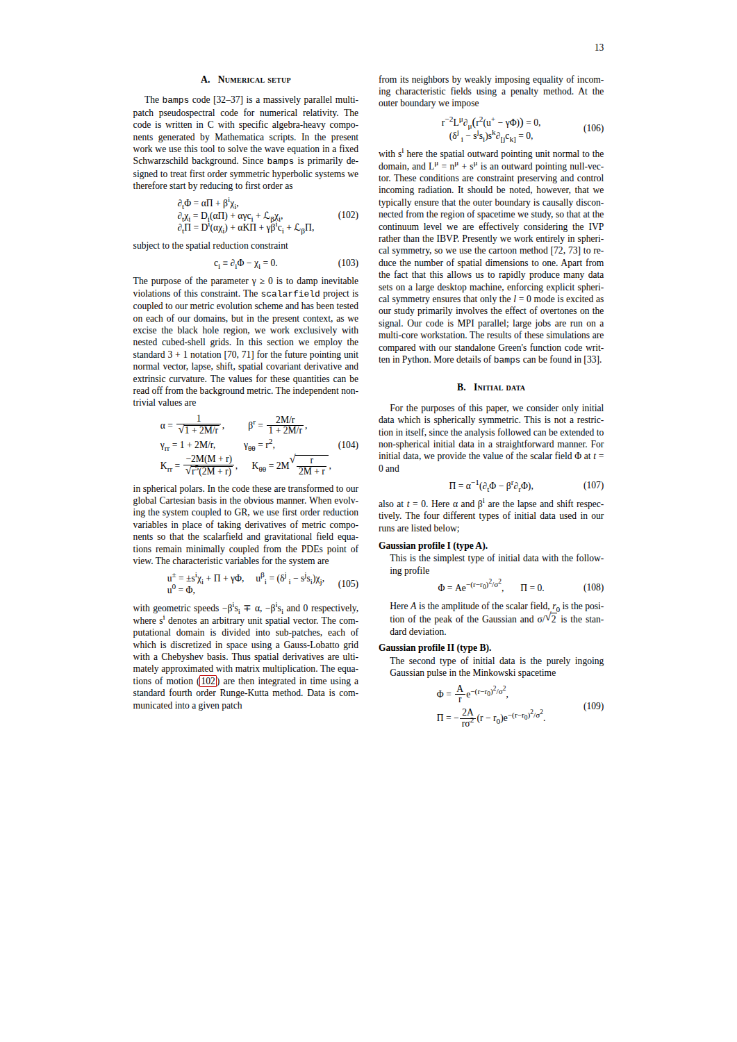13
A. Numerical setup
The bamps code [32–37] is a massively parallel multi-patch pseudospectral code for numerical relativity. The code is written in C with specific algebra-heavy components generated by Mathematica scripts. In the present work we use this tool to solve the wave equation in a fixed Schwarzschild background. Since bamps is primarily designed to treat first order symmetric hyperbolic systems we therefore start by reducing to first order as
∂tΦ = αΠ + βiχi,
∂tχi = Di(αΠ) + αγci + ℒβχi,
∂tΠ = Di(αχi) + αKΠ + γβici + ℒβΠ,
(102)
subject to the spatial reduction constraint
ci ≡ ∂iΦ − χi = 0. (103)
The purpose of the parameter γ ≥ 0 is to damp inevitable violations of this constraint. The scalarfield project is coupled to our metric evolution scheme and has been tested on each of our domains, but in the present context, as we excise the black hole region, we work exclusively with nested cubed-shell grids. In this section we employ the standard 3 + 1 notation [70, 71] for the future pointing unit normal vector, lapse, shift, spatial covariant derivative and extrinsic curvature. The values for these quantities can be read off from the background metric. The independent non-trivial values are
α = 11 + 2M/r, βr = 2M/r 1 + 2M/r,
γrr = 1 + 2M/r, γθθ = r2,
Krr = −2M(M + r) r5(2M + r), Kθθ = 2Mr 2M + r,
(104)
in spherical polars. In the code these are transformed to our global Cartesian basis in the obvious manner. When evolving the system coupled to GR, we use first order reduction variables in place of taking derivatives of metric components so that the scalarfield and gravitational field equations remain minimally coupled from the PDEs point of view. The characteristic variables for the system are
u± = ±siχi + Π + γΦ, uβi = (δj i − sjsi)χj,
u0 = Φ,
(105)
with geometric speeds −βisi ∓ α, −βisi and 0 respectively, where si denotes an arbitrary unit spatial vector. The computational domain is divided into sub-patches, each of which is discretized in space using a Gauss-Lobatto grid with a Chebyshev basis. Thus spatial derivatives are ultimately approximated with matrix multiplication. The equations of motion (102) are then integrated in time using a standard fourth order Runge-Kutta method. Data is communicated into a given patch
from its neighbors by weakly imposing equality of incoming characteristic fields using a penalty method. At the outer boundary we impose
r−2Lμ∂μ(r2(u+ − γΦ)) = 0,
(δj i − sjsi)sk∂[jck] = 0,
(106)
with si here the spatial outward pointing unit normal to the domain, and Lμ = nμ + sμ is an outward pointing null-vector. These conditions are constraint preserving and control incoming radiation. It should be noted, however, that we typically ensure that the outer boundary is causally disconnected from the region of spacetime we study, so that at the continuum level we are effectively considering the IVP rather than the IBVP. Presently we work entirely in spherical symmetry, so we use the cartoon method [72, 73] to reduce the number of spatial dimensions to one. Apart from the fact that this allows us to rapidly produce many data sets on a large desktop machine, enforcing explicit spherical symmetry ensures that only the l = 0 mode is excited as our study primarily involves the effect of overtones on the signal. Our code is MPI parallel; large jobs are run on a multi-core workstation. The results of these simulations are compared with our standalone Green's function code written in Python. More details of bamps can be found in [33].
B. Initial data
For the purposes of this paper, we consider only initial data which is spherically symmetric. This is not a restriction in itself, since the analysis followed can be extended to non-spherical initial data in a straightforward manner. For initial data, we provide the value of the scalar field Φ at t = 0 and
Π = α−1(∂tΦ − βr∂rΦ), (107)
also at t = 0. Here α and βi are the lapse and shift respectively. The four different types of initial data used in our runs are listed below;
Gaussian profile I (type A).
This is the simplest type of initial data with the following profile
Φ = Ae−(r−r0)2/σ2, Π = 0. (108)
Here A is the amplitude of the scalar field, r0 is the position of the peak of the Gaussian and σ/2 is the standard deviation.
Gaussian profile II (type B).
The second type of initial data is the purely ingoing Gaussian pulse in the Minkowski spacetime
Φ = Are−(r−r0)2/σ2,
Π = −2A rσ2(r − r0)e−(r−r0)2/σ2.
(109)